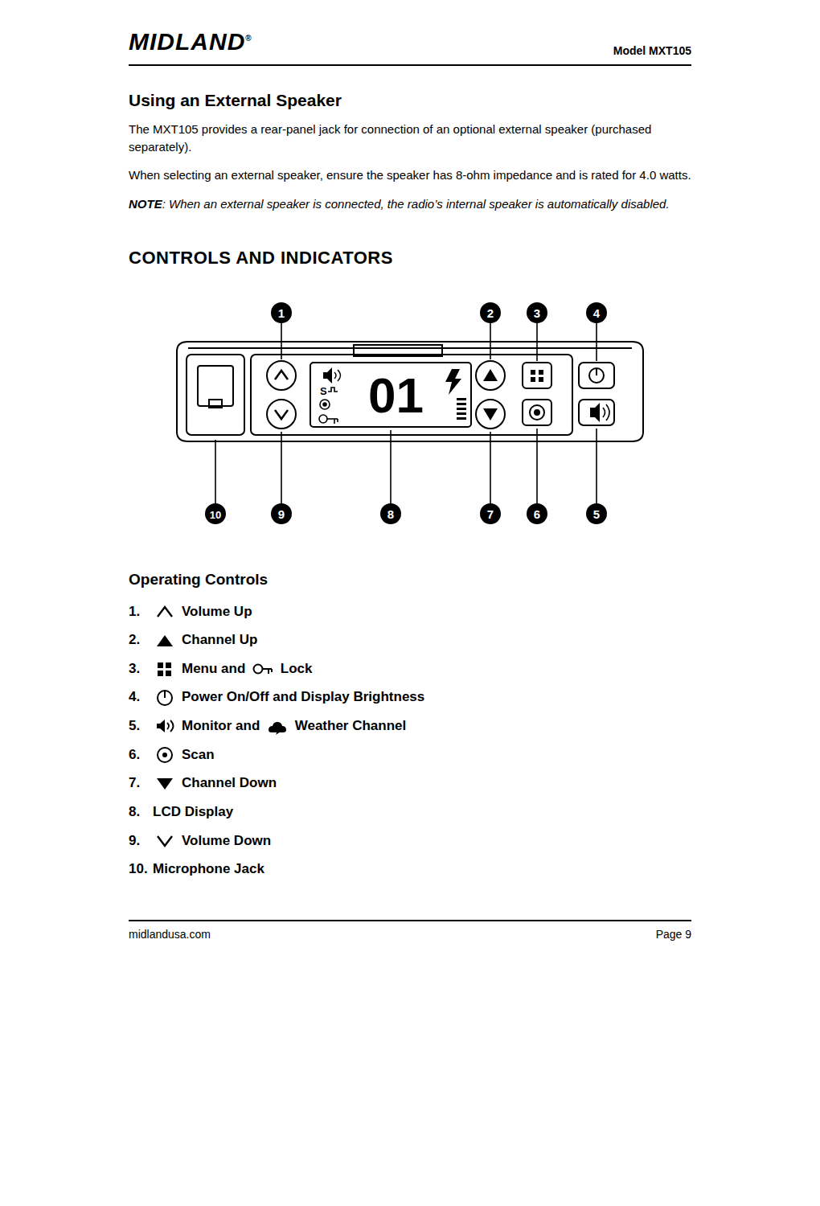MIDLAND®
Model MXT105
Using an External Speaker
The MXT105 provides a rear-panel jack for connection of an optional external speaker (purchased separately).
When selecting an external speaker, ensure the speaker has 8-ohm impedance and is rated for 4.0 watts.
NOTE: When an external speaker is connected, the radio’s internal speaker is automatically disabled.
CONTROLS AND INDICATORS
01 S 1 2 3 4 10 9 8 7 6 5
Operating Controls
Volume Up
Channel Up
Menu and Lock
Power On/Off and Display Brightness
Monitor and Weather Channel
Scan
Channel Down
LCD Display
Volume Down
Microphone Jack
midlandusa.com Page 9